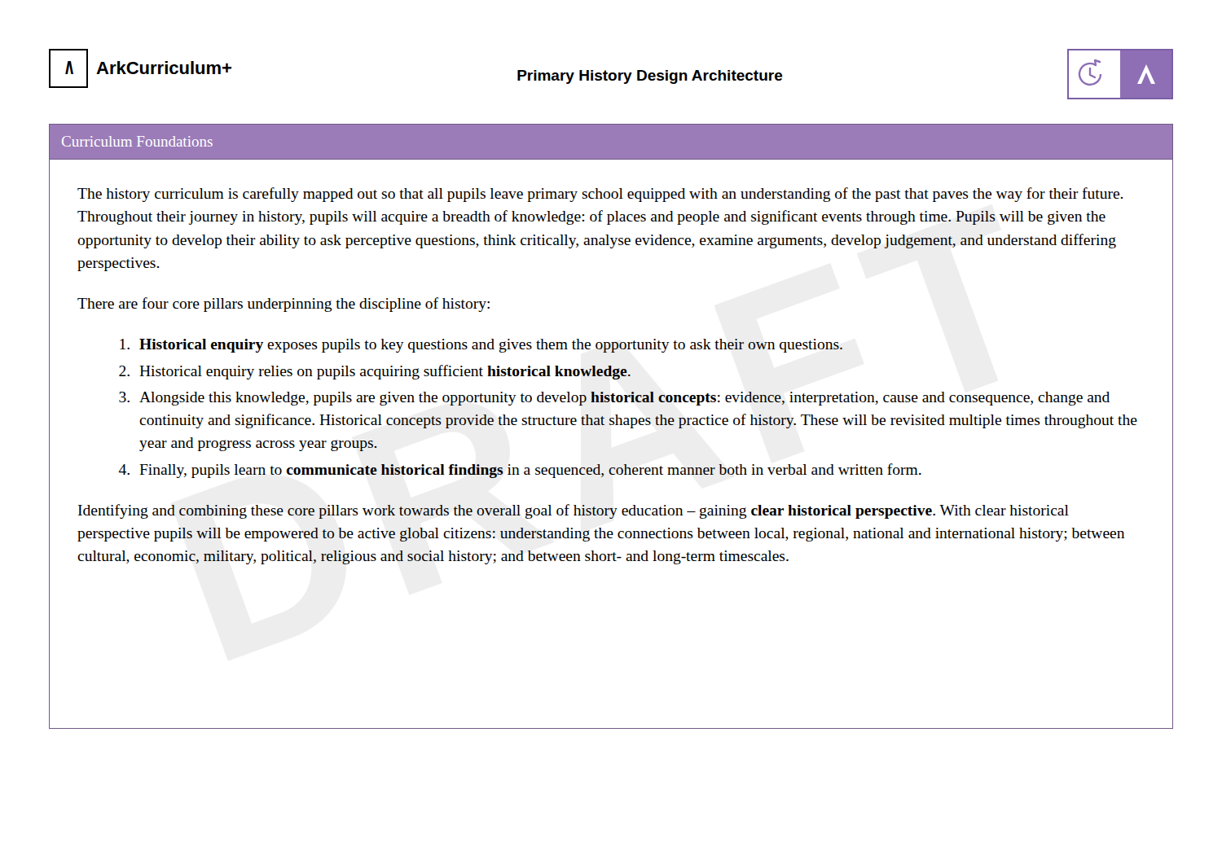DRAFT
/\
Ark Curriculum+
Primary History Design Architecture
Curriculum Foundations
The history curriculum is carefully mapped out so that all pupils leave primary school equipped with an understanding of the past that paves the way for their future. Throughout their journey in history, pupils will acquire a breadth of knowledge: of places and people and significant events through time. Pupils will be given the opportunity to develop their ability to ask perceptive questions, think critically, analyse evidence, examine arguments, develop judgement, and understand differing perspectives.
There are four core pillars underpinning the discipline of history:
Historical enquiry exposes pupils to key questions and gives them the opportunity to ask their own questions.
Historical enquiry relies on pupils acquiring sufficient historical knowledge.
Alongside this knowledge, pupils are given the opportunity to develop historical concepts: evidence, interpretation, cause and consequence, change and continuity and significance. Historical concepts provide the structure that shapes the practice of history. These will be revisited multiple times throughout the year and progress across year groups.
Finally, pupils learn to communicate historical findings in a sequenced, coherent manner both in verbal and written form.
Identifying and combining these core pillars work towards the overall goal of history education – gaining clear historical perspective. With clear historical perspective pupils will be empowered to be active global citizens: understanding the connections between local, regional, national and international history; between cultural, economic, military, political, religious and social history; and between short- and long-term timescales.